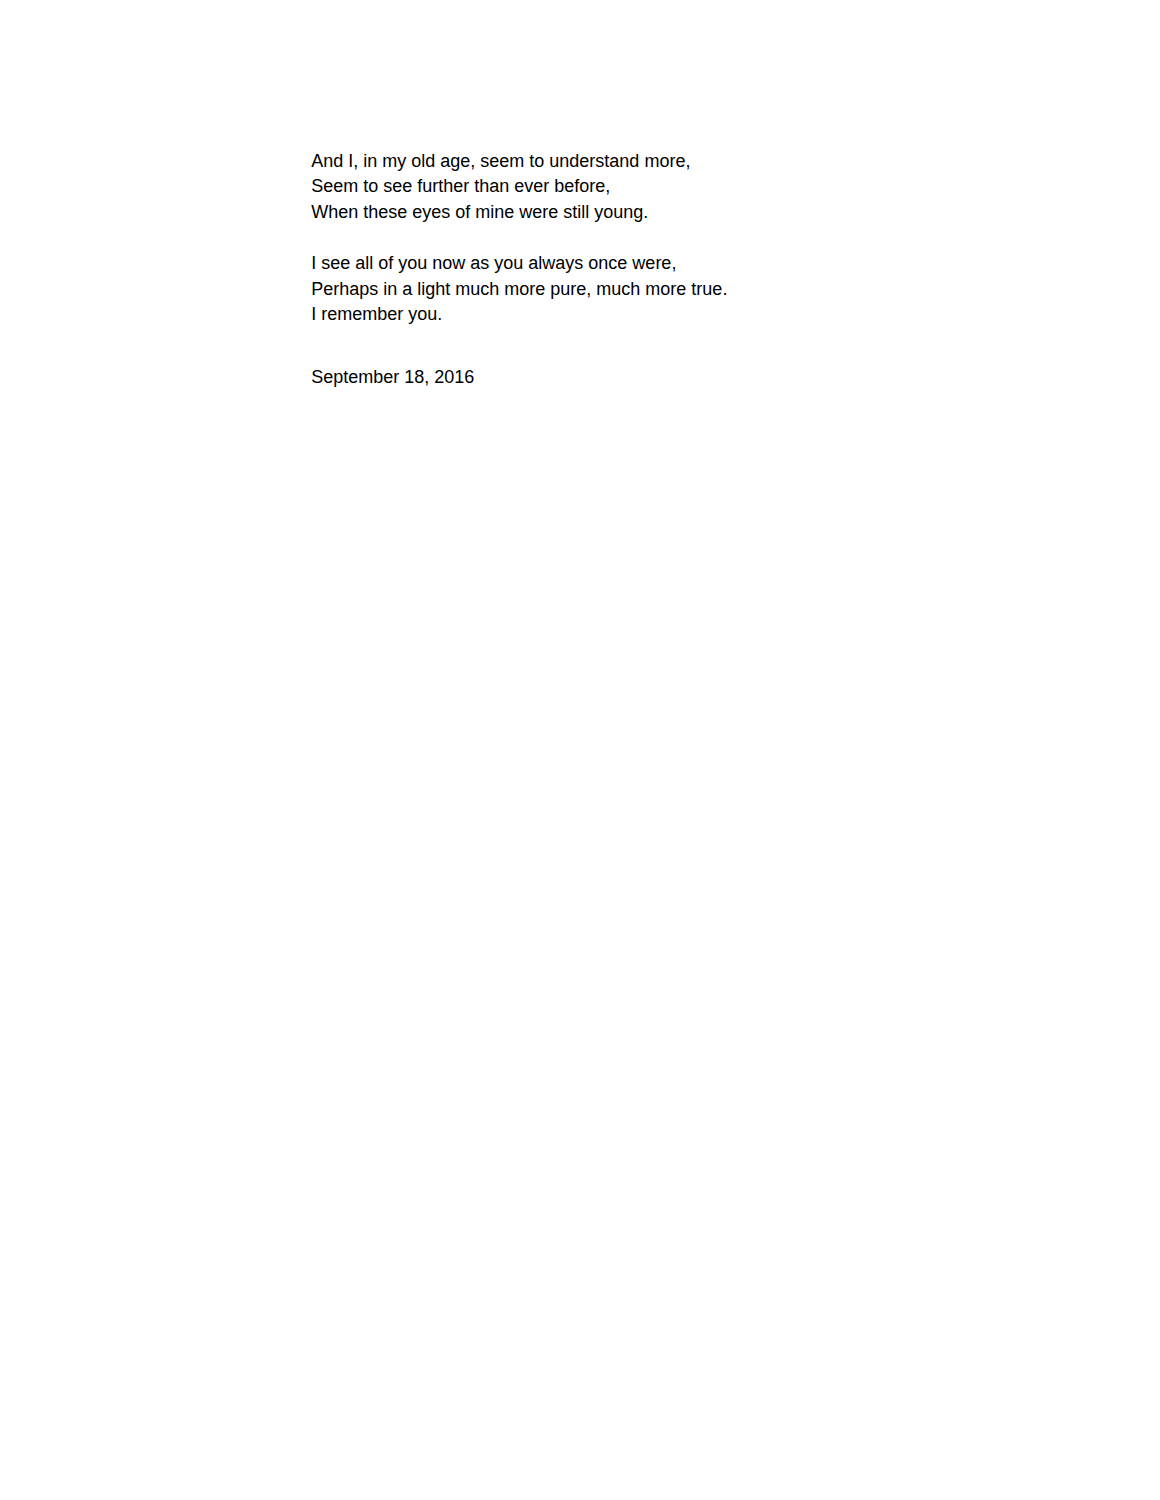And I, in my old age, seem to understand more,
Seem to see further than ever before,
When these eyes of mine were still young.
I see all of you now as you always once were,
Perhaps in a light much more pure, much more true.
I remember you.
September 18, 2016